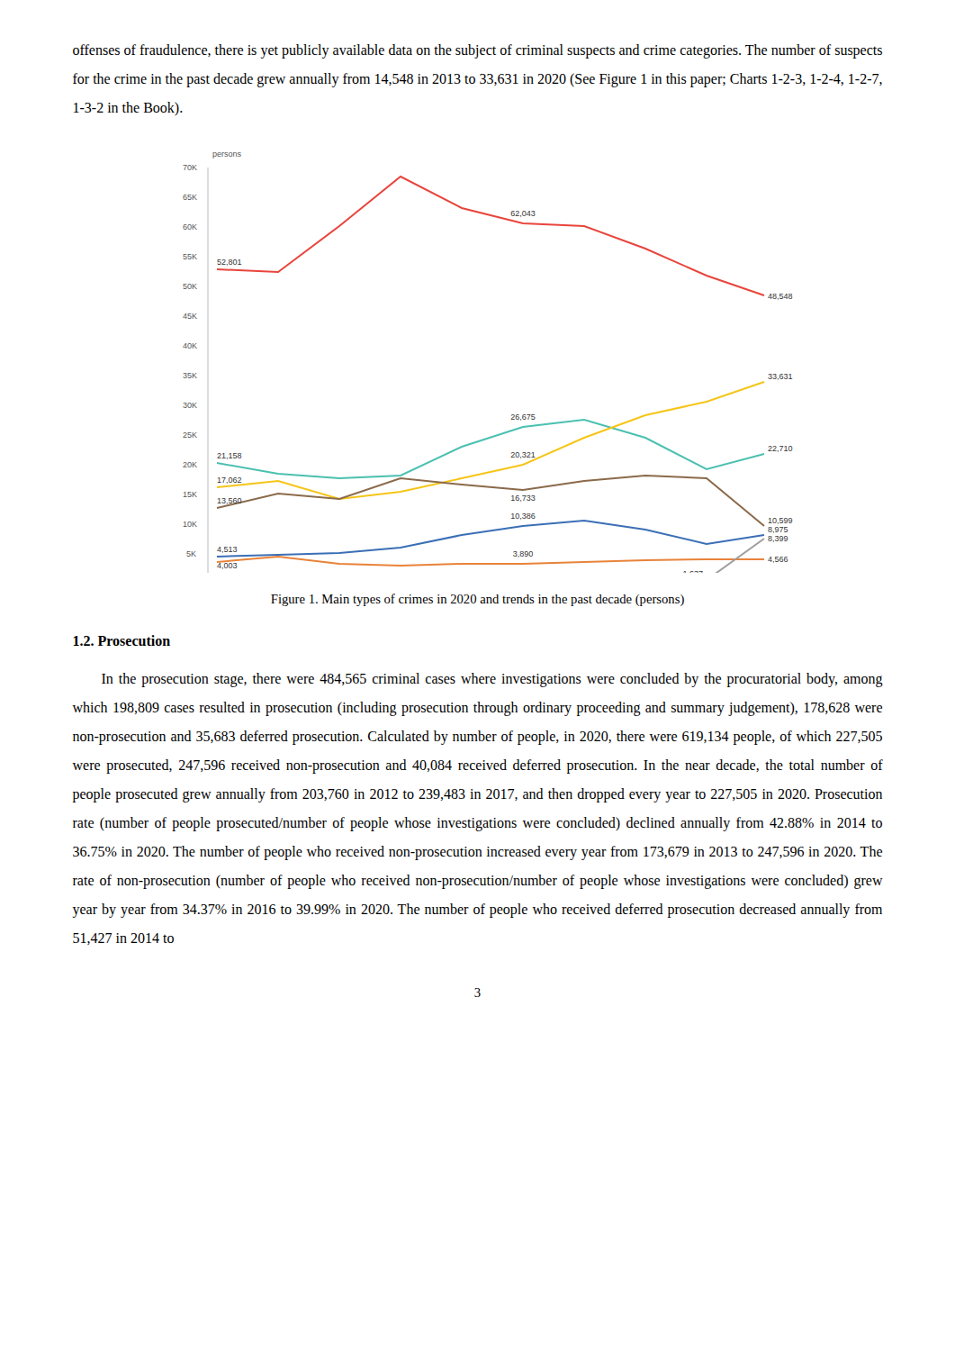offenses of fraudulence, there is yet publicly available data on the subject of criminal suspects and crime categories. The number of suspects for the crime in the past decade grew annually from 14,548 in 2013 to 33,631 in 2020 (See Figure 1 in this paper; Charts 1-2-3, 1-2-4, 1-2-7, 1-3-2 in the Book).
persons 70K 65K 60K 55K 50K 45K 40K 35K 30K 25K 20K 15K 10K 5K 0K 2011 2012 2013 2014 2015 2016 2017 2018 2019 2020 62,043 52,801 48,548 26,675 21,158 22,710 20,321 17,062 33,631 16,733 13,560 10,599 10,386 4,513 8,975 3,890 4,003 4,566 1,637 8,399 Drunk-Driving Hit-And-Run Use of Category Two narcotics Possession of Category Two narcotics Offenses of fraudulence Offenses of larceny (pickpocketing) Offenses of larceny (take directly)
Figure 1. Main types of crimes in 2020 and trends in the past decade (persons)
1.2. Prosecution
In the prosecution stage, there were 484,565 criminal cases where investigations were concluded by the procuratorial body, among which 198,809 cases resulted in prosecution (including prosecution through ordinary proceeding and summary judgement), 178,628 were non-prosecution and 35,683 deferred prosecution. Calculated by number of people, in 2020, there were 619,134 people, of which 227,505 were prosecuted, 247,596 received non-prosecution and 40,084 received deferred prosecution. In the near decade, the total number of people prosecuted grew annually from 203,760 in 2012 to 239,483 in 2017, and then dropped every year to 227,505 in 2020. Prosecution rate (number of people prosecuted/number of people whose investigations were concluded) declined annually from 42.88% in 2014 to 36.75% in 2020. The number of people who received non-prosecution increased every year from 173,679 in 2013 to 247,596 in 2020. The rate of non-prosecution (number of people who received non-prosecution/number of people whose investigations were concluded) grew year by year from 34.37% in 2016 to 39.99% in 2020. The number of people who received deferred prosecution decreased annually from 51,427 in 2014 to
3